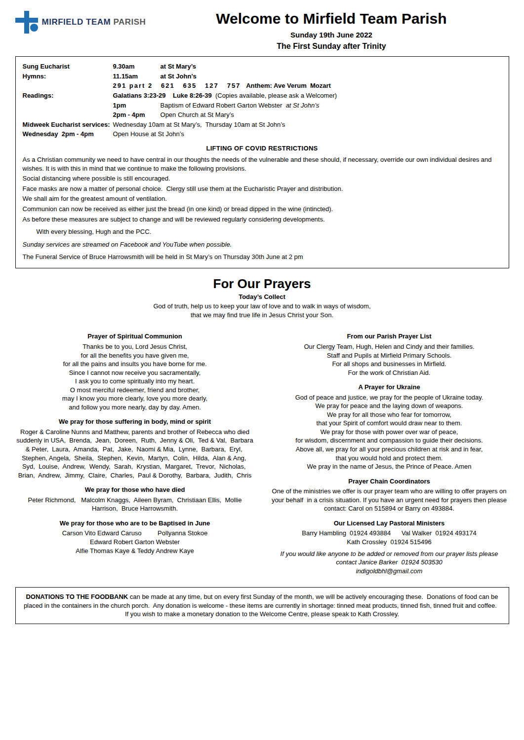MIRFIELD TEAM PARISH
Welcome to Mirfield Team Parish
Sunday 19th June 2022
The First Sunday after Trinity
| Sung Eucharist | 9.30am | at St Mary’s | |
| Hymns: | 11.15am | at St John’s | |
| | 291 part 2 621 635 127 757 Anthem: Ave Verum Mozart |
| Readings: | Galatians 3:23-29 Luke 8:26-39 (Copies available, please ask a Welcomer) |
| | 1pm | Baptism of Edward Robert Garton Webster at St John’s |
| | 2pm - 4pm | Open Church at St Mary’s |
| Midweek Eucharist services: | Wednesday 10am at St Mary’s, Thursday 10am at St John’s |
| Wednesday 2pm - 4pm | Open House at St John’s |
LIFTING OF COVID RESTRICTIONS
As a Christian community we need to have central in our thoughts the needs of the vulnerable and these should, if necessary, override our own individual desires and wishes. It is with this in mind that we continue to make the following provisions.
Social distancing where possible is still encouraged.
Face masks are now a matter of personal choice. Clergy still use them at the Eucharistic Prayer and distribution.
We shall aim for the greatest amount of ventilation.
Communion can now be received as either just the bread (in one kind) or bread dipped in the wine (intincted).
As before these measures are subject to change and will be reviewed regularly considering developments.
With every blessing, Hugh and the PCC.
Sunday services are streamed on Facebook and YouTube when possible.
The Funeral Service of Bruce Harrowsmith will be held in St Mary’s on Thursday 30th June at 2 pm
For Our Prayers
Today’s Collect
God of truth, help us to keep your law of love and to walk in ways of wisdom,
that we may find true life in Jesus Christ your Son.
Prayer of Spiritual Communion
Thanks be to you, Lord Jesus Christ,
for all the benefits you have given me,
for all the pains and insults you have borne for me.
Since I cannot now receive you sacramentally,
I ask you to come spiritually into my heart.
O most merciful redeemer, friend and brother,
may I know you more clearly, love you more dearly,
and follow you more nearly, day by day. Amen.
We pray for those suffering in body, mind or spirit
Roger & Caroline Nunns and Matthew, parents and brother of Rebecca who died suddenly in USA, Brenda, Jean, Doreen, Ruth, Jenny & Oli, Ted & Val, Barbara & Peter, Laura, Amanda, Pat, Jake, Naomi & Mia, Lynne, Barbara, Eryl, Stephen, Angela, Sheila, Stephen, Kevin, Martyn, Colin, Hilda, Alan & Ang, Syd, Louise, Andrew, Wendy, Sarah, Krystian, Margaret, Trevor, Nicholas, Brian, Andrew, Jimmy, Claire, Charles, Paul & Dorothy, Barbara, Judith, Chris
We pray for those who have died
Peter Richmond, Malcolm Knaggs, Aileen Byram, Christiaan Ellis, Mollie Harrison, Bruce Harrowsmith.
We pray for those who are to be Baptised in June
Carson Vito Edward Caruso Pollyanna Stokoe
Edward Robert Garton Webster
Alfie Thomas Kaye & Teddy Andrew Kaye
From our Parish Prayer List
Our Clergy Team, Hugh, Helen and Cindy and their families.
Staff and Pupils at Mirfield Primary Schools.
For all shops and businesses in Mirfield.
For the work of Christian Aid.
A Prayer for Ukraine
God of peace and justice, we pray for the people of Ukraine today.
We pray for peace and the laying down of weapons.
We pray for all those who fear for tomorrow,
that your Spirit of comfort would draw near to them.
We pray for those with power over war of peace,
for wisdom, discernment and compassion to guide their decisions.
Above all, we pray for all your precious children at risk and in fear,
that you would hold and protect them.
We pray in the name of Jesus, the Prince of Peace. Amen
Prayer Chain Coordinators
One of the ministries we offer is our prayer team who are willing to offer prayers on your behalf in a crisis situation. If you have an urgent need for prayers then please contact: Carol on 515894 or Barry on 493884.
Our Licensed Lay Pastoral Ministers
Barry Hambling 01924 493884 Val Walker 01924 493174
Kath Crossley 01924 515496
If you would like anyone to be added or removed from our prayer lists please contact Janice Barker 01924 503530
indigoldbhl@gmail.com
DONATIONS TO THE FOODBANK can be made at any time, but on every first Sunday of the month, we will be actively encouraging these. Donations of food can be placed in the containers in the church porch. Any donation is welcome - these items are currently in shortage: tinned meat products, tinned fish, tinned fruit and coffee. If you wish to make a monetary donation to the Welcome Centre, please speak to Kath Crossley.